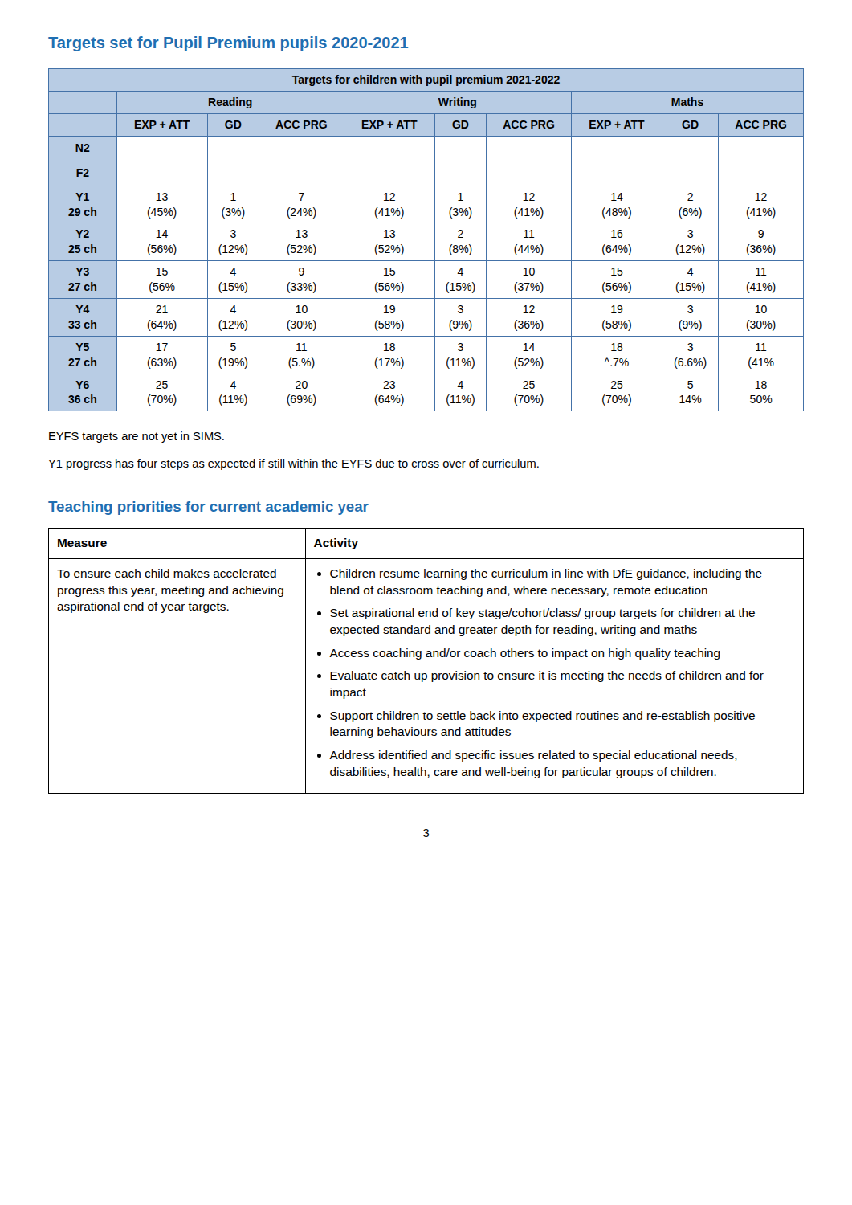Targets set for Pupil Premium pupils 2020-2021
| Targets for children with pupil premium 2021-2022 |
| --- |
| | Reading | Writing | Maths |
| | EXP + ATT | GD | ACC PRG | EXP + ATT | GD | ACC PRG | EXP + ATT | GD | ACC PRG |
| N2 | | | | | | | | | |
| F2 | | | | | | | | | |
| Y1 29 ch | 13 (45%) | 1 (3%) | 7 (24%) | 12 (41%) | 1 (3%) | 12 (41%) | 14 (48%) | 2 (6%) | 12 (41%) |
| Y2 25 ch | 14 (56%) | 3 (12%) | 13 (52%) | 13 (52%) | 2 (8%) | 11 (44%) | 16 (64%) | 3 (12%) | 9 (36%) |
| Y3 27 ch | 15 (56% | 4 (15%) | 9 (33%) | 15 (56%) | 4 (15%) | 10 (37%) | 15 (56%) | 4 (15%) | 11 (41%) |
| Y4 33 ch | 21 (64%) | 4 (12%) | 10 (30%) | 19 (58%) | 3 (9%) | 12 (36%) | 19 (58%) | 3 (9%) | 10 (30%) |
| Y5 27 ch | 17 (63%) | 5 (19%) | 11 (5.%) | 18 (17%) | 3 (11%) | 14 (52%) | 18 ^.7% | 3 (6.6%) | 11 (41% |
| Y6 36 ch | 25 (70%) | 4 (11%) | 20 (69%) | 23 (64%) | 4 (11%) | 25 (70%) | 25 (70%) | 5 14% | 18 50% |
EYFS targets are not yet in SIMS.
Y1 progress has four steps as expected if still within the EYFS due to cross over of curriculum.
Teaching priorities for current academic year
| Measure | Activity |
| --- | --- |
| To ensure each child makes accelerated progress this year, meeting and achieving aspirational end of year targets. | Children resume learning the curriculum in line with DfE guidance, including the blend of classroom teaching and, where necessary, remote education Set aspirational end of key stage/cohort/class/ group targets for children at the expected standard and greater depth for reading, writing and maths Access coaching and/or coach others to impact on high quality teaching Evaluate catch up provision to ensure it is meeting the needs of children and for impact Support children to settle back into expected routines and re-establish positive learning behaviours and attitudes Address identified and specific issues related to special educational needs, disabilities, health, care and well-being for particular groups of children. |
3